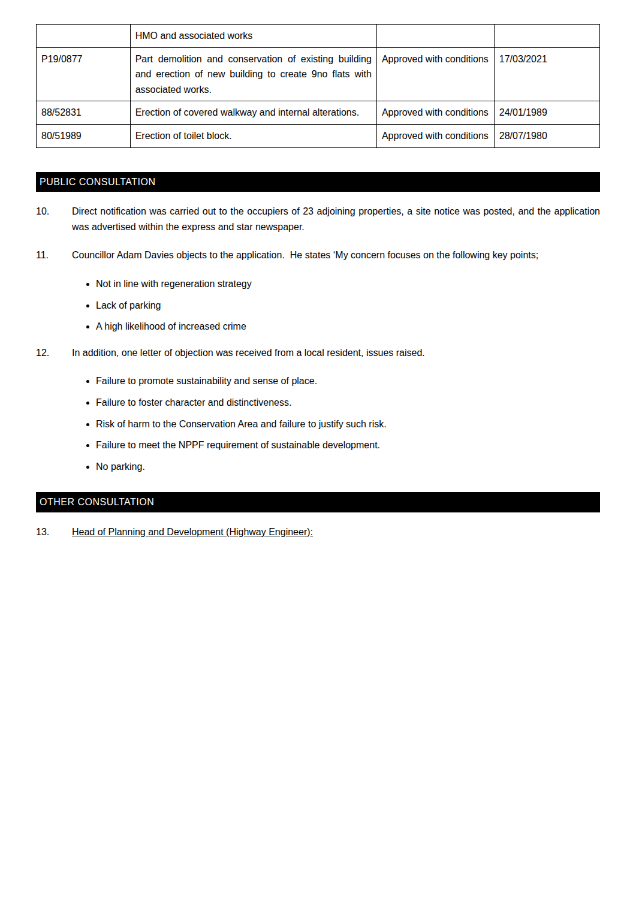| | HMO and associated works | | |
| P19/0877 | Part demolition and conservation of existing building and erection of new building to create 9no flats with associated works. | Approved with conditions | 17/03/2021 |
| 88/52831 | Erection of covered walkway and internal alterations. | Approved with conditions | 24/01/1989 |
| 80/51989 | Erection of toilet block. | Approved with conditions | 28/07/1980 |
PUBLIC CONSULTATION
10.
Direct notification was carried out to the occupiers of 23 adjoining properties, a site notice was posted, and the application was advertised within the express and star newspaper.
11.
Councillor Adam Davies objects to the application. He states ‘My concern focuses on the following key points;
Not in line with regeneration strategy
Lack of parking
A high likelihood of increased crime
12.
In addition, one letter of objection was received from a local resident, issues raised.
Failure to promote sustainability and sense of place.
Failure to foster character and distinctiveness.
Risk of harm to the Conservation Area and failure to justify such risk.
Failure to meet the NPPF requirement of sustainable development.
No parking.
OTHER CONSULTATION
13.
Head of Planning and Development (Highway Engineer):